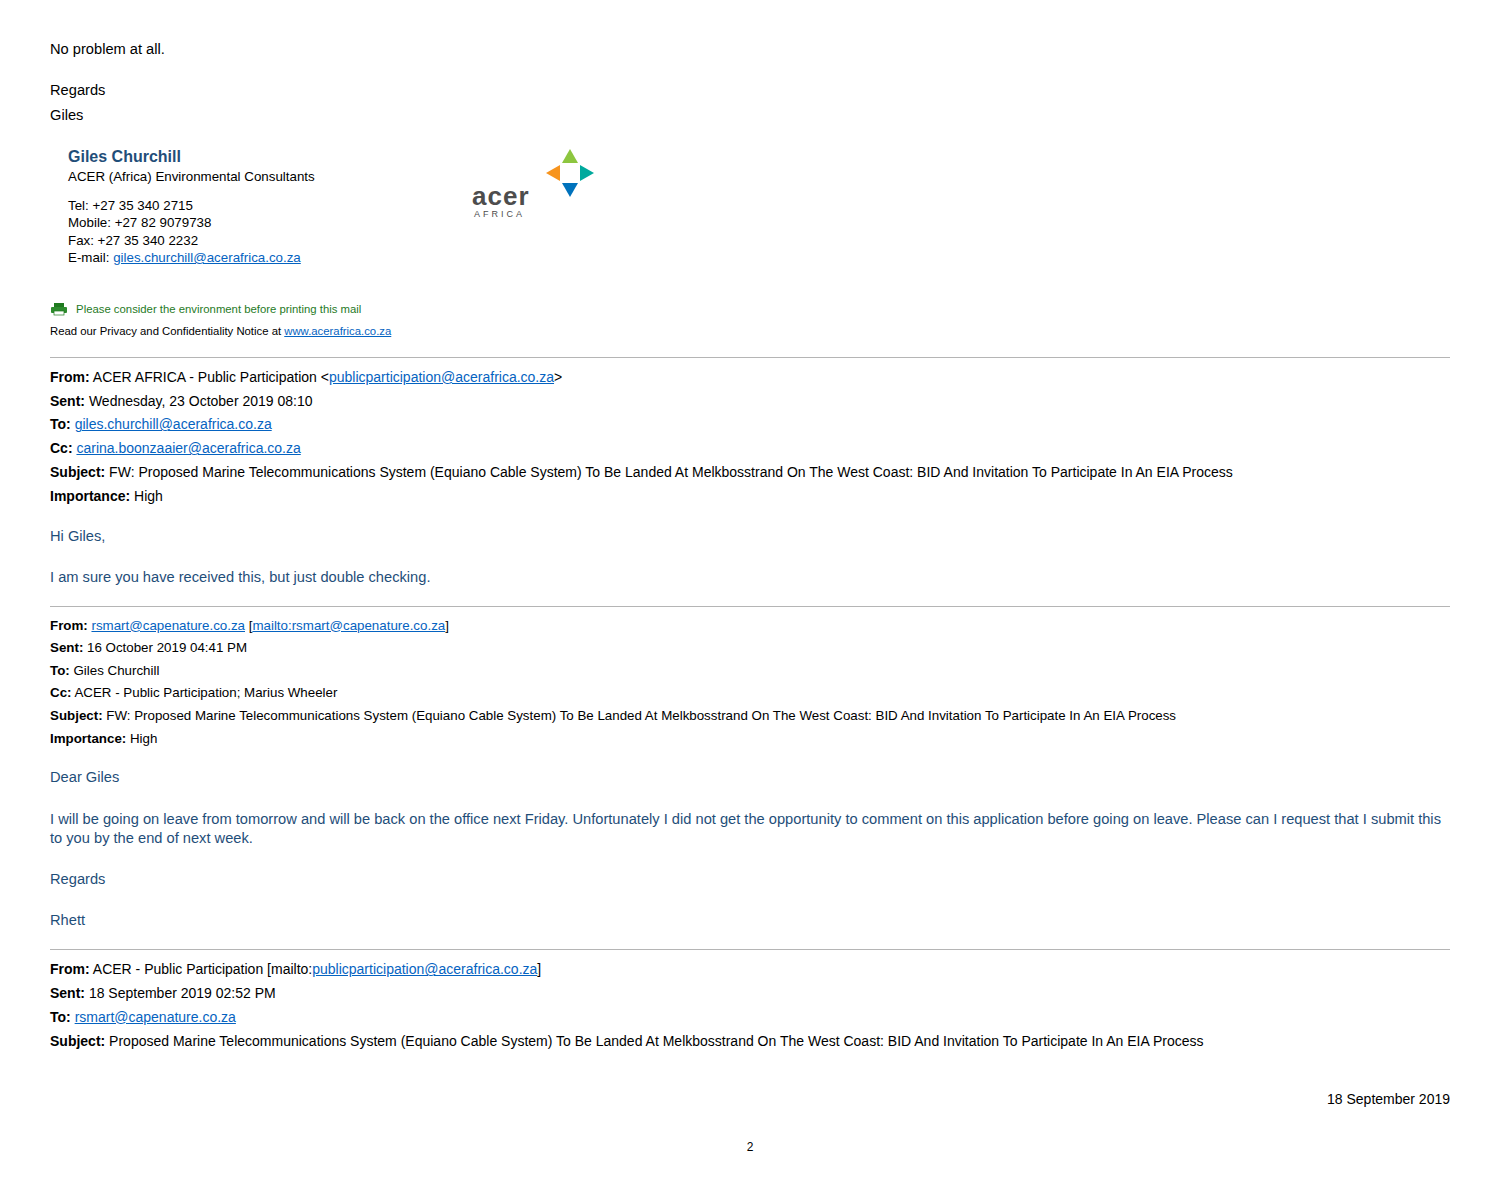No problem at all.
Regards
Giles
| Giles Churchill ACER (Africa) Environmental Consultants Tel: +27 35 340 2715 Mobile: +27 82 9079738 Fax: +27 35 340 2232 E-mail: giles.churchill@acerafrica.co.za | acer AFRICA |
Please consider the environment before printing this mail
Read our Privacy and Confidentiality Notice at www.acerafrica.co.za
From: ACER AFRICA - Public Participation <publicparticipation@acerafrica.co.za>
Sent: Wednesday, 23 October 2019 08:10
To: giles.churchill@acerafrica.co.za
Cc: carina.boonzaaier@acerafrica.co.za
Subject: FW: Proposed Marine Telecommunications System (Equiano Cable System) To Be Landed At Melkbosstrand On The West Coast: BID And Invitation To Participate In An EIA Process
Importance: High
Hi Giles,
I am sure you have received this, but just double checking.
From: rsmart@capenature.co.za [mailto:rsmart@capenature.co.za]
Sent: 16 October 2019 04:41 PM
To: Giles Churchill
Cc: ACER - Public Participation; Marius Wheeler
Subject: FW: Proposed Marine Telecommunications System (Equiano Cable System) To Be Landed At Melkbosstrand On The West Coast: BID And Invitation To Participate In An EIA Process
Importance: High
Dear Giles
I will be going on leave from tomorrow and will be back on the office next Friday. Unfortunately I did not get the opportunity to comment on this application before going on leave. Please can I request that I submit this to you by the end of next week.
Regards
Rhett
From: ACER - Public Participation [mailto:publicparticipation@acerafrica.co.za]
Sent: 18 September 2019 02:52 PM
To: rsmart@capenature.co.za
Subject: Proposed Marine Telecommunications System (Equiano Cable System) To Be Landed At Melkbosstrand On The West Coast: BID And Invitation To Participate In An EIA Process
18 September 2019
2